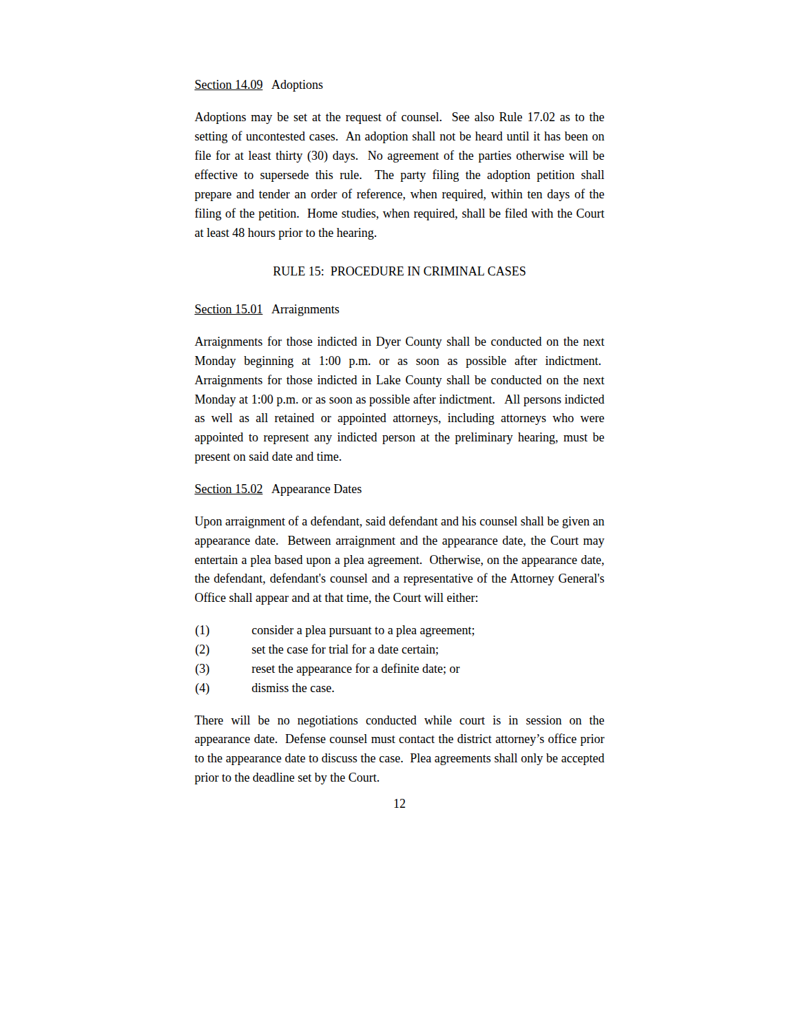Section 14.09 Adoptions
Adoptions may be set at the request of counsel. See also Rule 17.02 as to the setting of uncontested cases. An adoption shall not be heard until it has been on file for at least thirty (30) days. No agreement of the parties otherwise will be effective to supersede this rule. The party filing the adoption petition shall prepare and tender an order of reference, when required, within ten days of the filing of the petition. Home studies, when required, shall be filed with the Court at least 48 hours prior to the hearing.
RULE 15: PROCEDURE IN CRIMINAL CASES
Section 15.01 Arraignments
Arraignments for those indicted in Dyer County shall be conducted on the next Monday beginning at 1:00 p.m. or as soon as possible after indictment. Arraignments for those indicted in Lake County shall be conducted on the next Monday at 1:00 p.m. or as soon as possible after indictment. All persons indicted as well as all retained or appointed attorneys, including attorneys who were appointed to represent any indicted person at the preliminary hearing, must be present on said date and time.
Section 15.02 Appearance Dates
Upon arraignment of a defendant, said defendant and his counsel shall be given an appearance date. Between arraignment and the appearance date, the Court may entertain a plea based upon a plea agreement. Otherwise, on the appearance date, the defendant, defendant's counsel and a representative of the Attorney General's Office shall appear and at that time, the Court will either:
(1) consider a plea pursuant to a plea agreement;
(2) set the case for trial for a date certain;
(3) reset the appearance for a definite date; or
(4) dismiss the case.
There will be no negotiations conducted while court is in session on the appearance date. Defense counsel must contact the district attorney’s office prior to the appearance date to discuss the case. Plea agreements shall only be accepted prior to the deadline set by the Court.
12